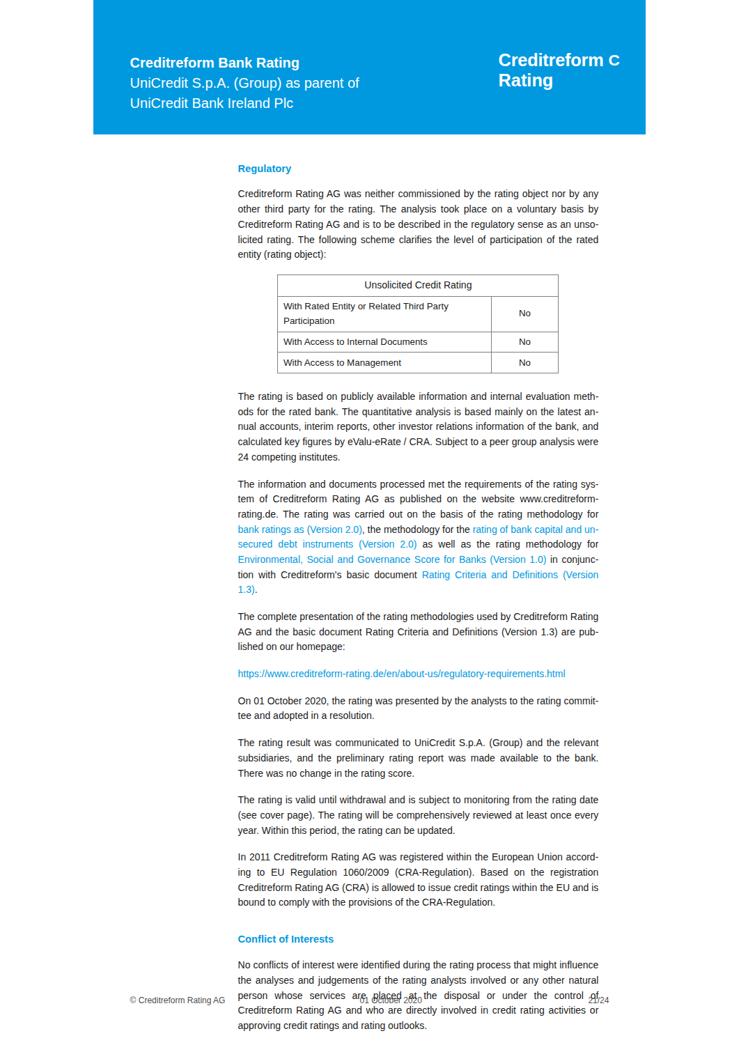Creditreform Bank Rating
UniCredit S.p.A. (Group) as parent of
UniCredit Bank Ireland Plc
Creditreform C
Rating
Regulatory
Creditreform Rating AG was neither commissioned by the rating object nor by any other third party for the rating. The analysis took place on a voluntary basis by Creditreform Rating AG and is to be described in the regulatory sense as an unsolicited rating. The following scheme clarifies the level of participation of the rated entity (rating object):
| Unsolicited Credit Rating |
| --- |
| With Rated Entity or Related Third Party Participation | No |
| With Access to Internal Documents | No |
| With Access to Management | No |
The rating is based on publicly available information and internal evaluation methods for the rated bank. The quantitative analysis is based mainly on the latest annual accounts, interim reports, other investor relations information of the bank, and calculated key figures by eValu-eRate / CRA. Subject to a peer group analysis were 24 competing institutes.
The information and documents processed met the requirements of the rating system of Creditreform Rating AG as published on the website www.creditreform-rating.de. The rating was carried out on the basis of the rating methodology for bank ratings as (Version 2.0), the methodology for the rating of bank capital and unsecured debt instruments (Version 2.0) as well as the rating methodology for Environmental, Social and Governance Score for Banks (Version 1.0) in conjunction with Creditreform's basic document Rating Criteria and Definitions (Version 1.3).
The complete presentation of the rating methodologies used by Creditreform Rating AG and the basic document Rating Criteria and Definitions (Version 1.3) are published on our homepage:
https://www.creditreform-rating.de/en/about-us/regulatory-requirements.html
On 01 October 2020, the rating was presented by the analysts to the rating committee and adopted in a resolution.
The rating result was communicated to UniCredit S.p.A. (Group) and the relevant subsidiaries, and the preliminary rating report was made available to the bank. There was no change in the rating score.
The rating is valid until withdrawal and is subject to monitoring from the rating date (see cover page). The rating will be comprehensively reviewed at least once every year. Within this period, the rating can be updated.
In 2011 Creditreform Rating AG was registered within the European Union according to EU Regulation 1060/2009 (CRA-Regulation). Based on the registration Creditreform Rating AG (CRA) is allowed to issue credit ratings within the EU and is bound to comply with the provisions of the CRA-Regulation.
Conflict of Interests
No conflicts of interest were identified during the rating process that might influence the analyses and judgements of the rating analysts involved or any other natural person whose services are placed at the disposal or under the control of Creditreform Rating AG and who are directly involved in credit rating activities or approving credit ratings and rating outlooks.
© Creditreform Rating AG
01 October 2020
21/24